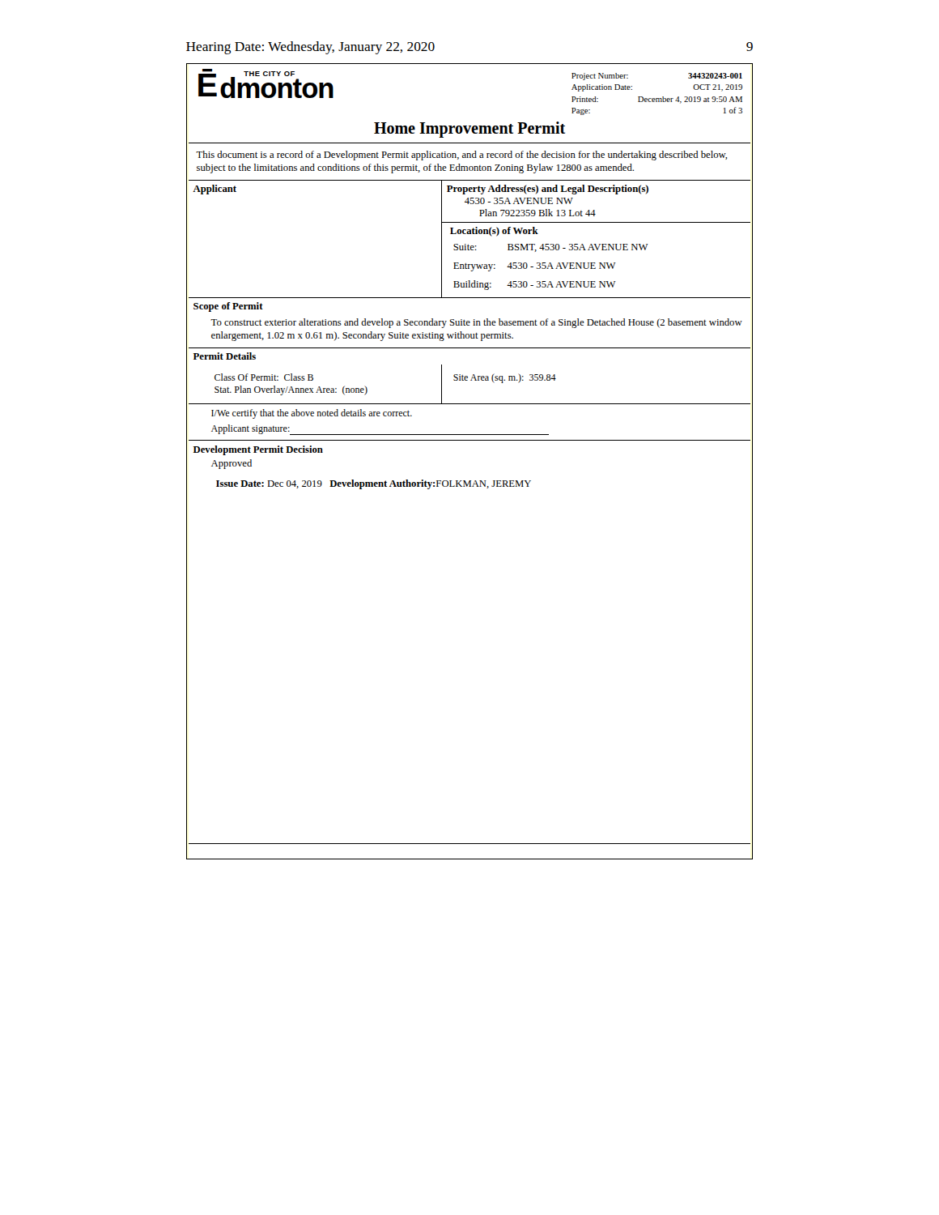Hearing Date: Wednesday, January 22, 2020
9
Ē
THE CITY OF dmonton
| Project Number: | 344320243-001 |
| Application Date: | OCT 21, 2019 |
| Printed: | December 4, 2019 at 9:50 AM |
| Page: | 1 of 3 |
Home Improvement Permit
This document is a record of a Development Permit application, and a record of the decision for the undertaking described below, subject to the limitations and conditions of this permit, of the Edmonton Zoning Bylaw 12800 as amended.
| Applicant | Property Address(es) and Legal Description(s) 4530 - 35A AVENUE NW Plan 7922359 Blk 13 Lot 44 |
| | Location(s) of Work / Suite: / BSMT, 4530 - 35A AVENUE NW / / Entryway: / 4530 - 35A AVENUE NW / / Building: / 4530 - 35A AVENUE NW / |
Scope of Permit
To construct exterior alterations and develop a Secondary Suite in the basement of a Single Detached House (2 basement window enlargement, 1.02 m x 0.61 m). Secondary Suite existing without permits.
Permit Details
| Class Of Permit: Class B Stat. Plan Overlay/Annex Area: (none) | Site Area (sq. m.): 359.84 |
I/We certify that the above noted details are correct.
Applicant signature:
Development Permit Decision
Approved
Issue Date: Dec 04, 2019 Development Authority: FOLKMAN, JEREMY